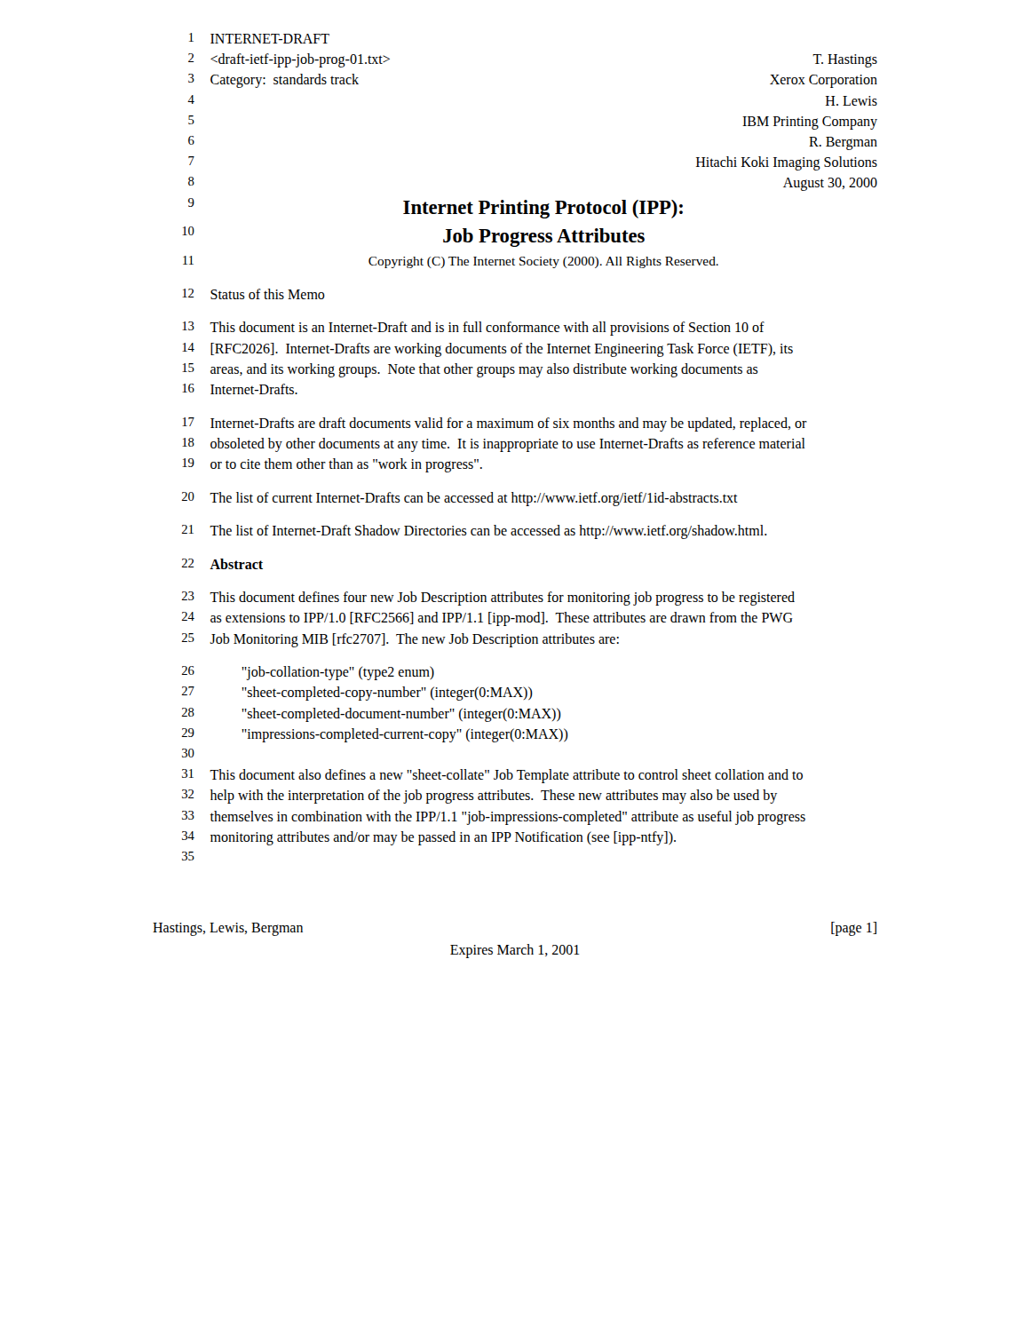1
INTERNET-DRAFT
2
<draft-ietf-ipp-job-prog-01.txt>T. Hastings
3
Category: standards track Xerox Corporation
4
H. Lewis
5
IBM Printing Company
6
R. Bergman
7
Hitachi Koki Imaging Solutions
8
August 30, 2000
9
Internet Printing Protocol (IPP):
10
Job Progress Attributes
11
Copyright (C) The Internet Society (2000). All Rights Reserved.
12
Status of this Memo
13
This document is an Internet-Draft and is in full conformance with all provisions of Section 10 of
14
[RFC2026]. Internet-Drafts are working documents of the Internet Engineering Task Force (IETF), its
15
areas, and its working groups. Note that other groups may also distribute working documents as
16
Internet-Drafts.
17
Internet-Drafts are draft documents valid for a maximum of six months and may be updated, replaced, or
18
obsoleted by other documents at any time. It is inappropriate to use Internet-Drafts as reference material
19
or to cite them other than as "work in progress".
20
The list of current Internet-Drafts can be accessed at http://www.ietf.org/ietf/1id-abstracts.txt
21
The list of Internet-Draft Shadow Directories can be accessed as http://www.ietf.org/shadow.html.
22
Abstract
23
This document defines four new Job Description attributes for monitoring job progress to be registered
24
as extensions to IPP/1.0 [RFC2566] and IPP/1.1 [ipp-mod]. These attributes are drawn from the PWG
25
Job Monitoring MIB [rfc2707]. The new Job Description attributes are:
26
"job-collation-type" (type2 enum)
27
"sheet-completed-copy-number" (integer(0:MAX))
28
"sheet-completed-document-number" (integer(0:MAX))
29
"impressions-completed-current-copy" (integer(0:MAX))
30
31
This document also defines a new "sheet-collate" Job Template attribute to control sheet collation and to
32
help with the interpretation of the job progress attributes. These new attributes may also be used by
33
themselves in combination with the IPP/1.1 "job-impressions-completed" attribute as useful job progress
34
monitoring attributes and/or may be passed in an IPP Notification (see [ipp-ntfy]).
35
Hastings, Lewis, Bergman
[page 1]
Expires March 1, 2001